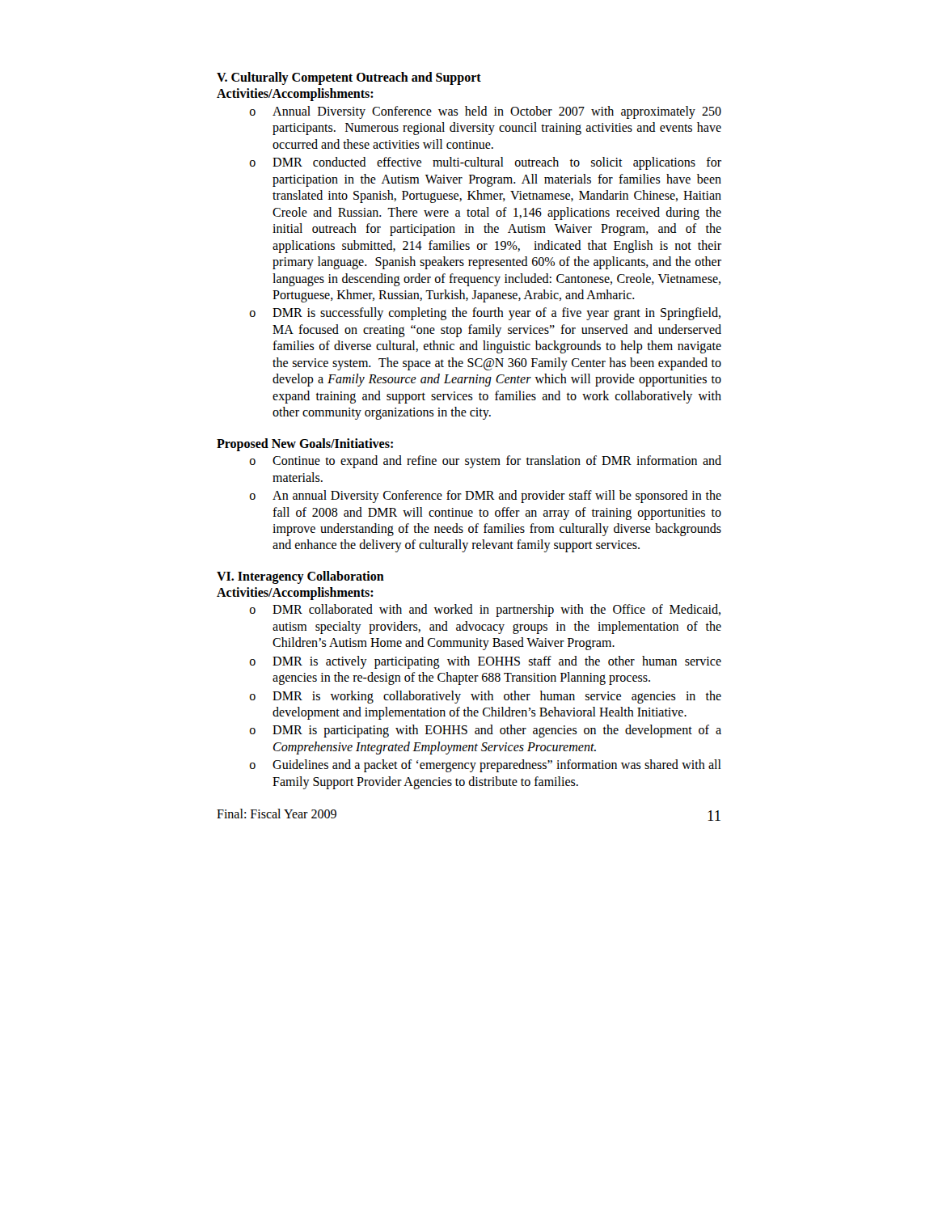V. Culturally Competent Outreach and Support
Activities/Accomplishments:
Annual Diversity Conference was held in October 2007 with approximately 250 participants. Numerous regional diversity council training activities and events have occurred and these activities will continue.
DMR conducted effective multi-cultural outreach to solicit applications for participation in the Autism Waiver Program. All materials for families have been translated into Spanish, Portuguese, Khmer, Vietnamese, Mandarin Chinese, Haitian Creole and Russian. There were a total of 1,146 applications received during the initial outreach for participation in the Autism Waiver Program, and of the applications submitted, 214 families or 19%, indicated that English is not their primary language. Spanish speakers represented 60% of the applicants, and the other languages in descending order of frequency included: Cantonese, Creole, Vietnamese, Portuguese, Khmer, Russian, Turkish, Japanese, Arabic, and Amharic.
DMR is successfully completing the fourth year of a five year grant in Springfield, MA focused on creating “one stop family services” for unserved and underserved families of diverse cultural, ethnic and linguistic backgrounds to help them navigate the service system. The space at the SC@N 360 Family Center has been expanded to develop a Family Resource and Learning Center which will provide opportunities to expand training and support services to families and to work collaboratively with other community organizations in the city.
Proposed New Goals/Initiatives:
Continue to expand and refine our system for translation of DMR information and materials.
An annual Diversity Conference for DMR and provider staff will be sponsored in the fall of 2008 and DMR will continue to offer an array of training opportunities to improve understanding of the needs of families from culturally diverse backgrounds and enhance the delivery of culturally relevant family support services.
VI. Interagency Collaboration
Activities/Accomplishments:
DMR collaborated with and worked in partnership with the Office of Medicaid, autism specialty providers, and advocacy groups in the implementation of the Children’s Autism Home and Community Based Waiver Program.
DMR is actively participating with EOHHS staff and the other human service agencies in the re-design of the Chapter 688 Transition Planning process.
DMR is working collaboratively with other human service agencies in the development and implementation of the Children’s Behavioral Health Initiative.
DMR is participating with EOHHS and other agencies on the development of a Comprehensive Integrated Employment Services Procurement.
Guidelines and a packet of ‘emergency preparedness” information was shared with all Family Support Provider Agencies to distribute to families.
Final: Fiscal Year 2009 11